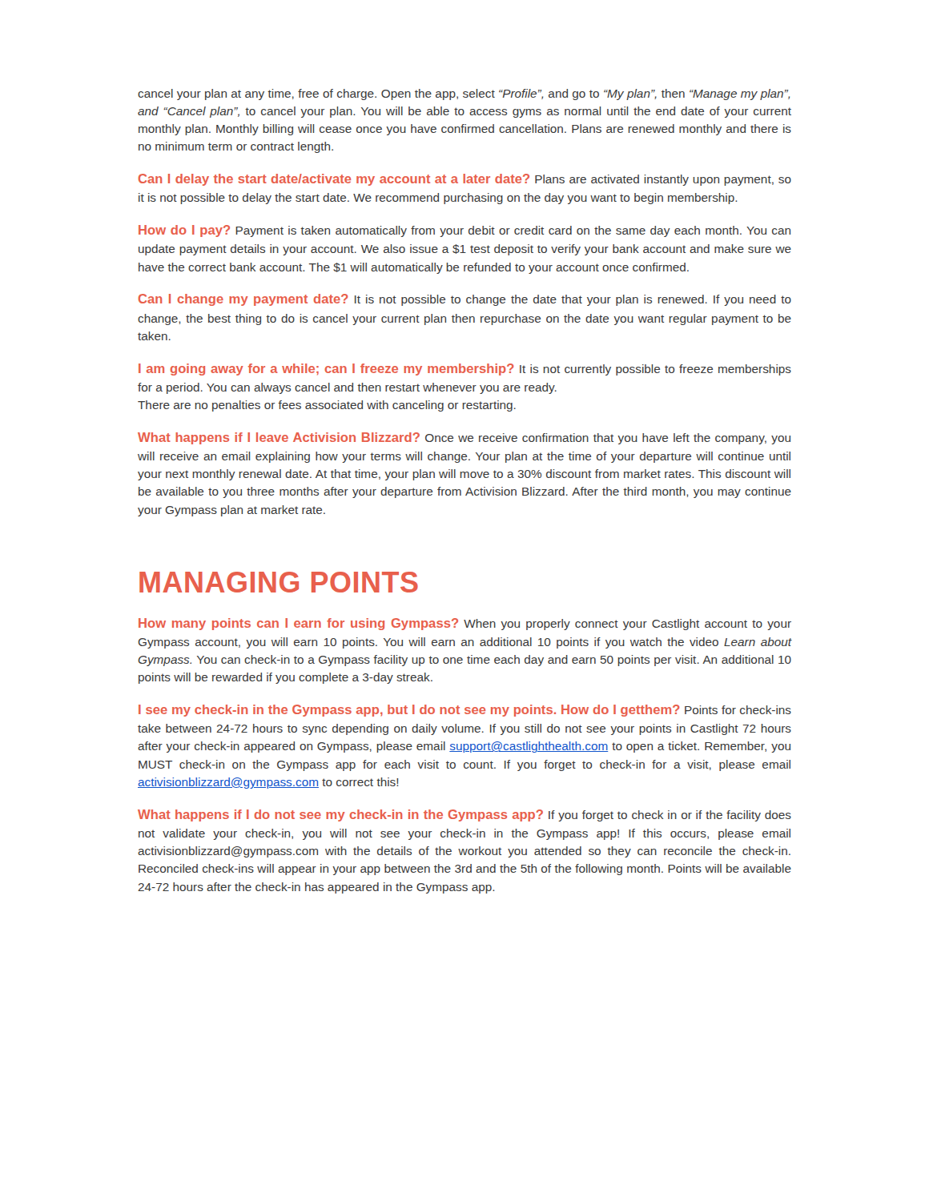cancel your plan at any time, free of charge. Open the app, select “Profile”, and go to “My plan”, then “Manage my plan”, and “Cancel plan”, to cancel your plan. You will be able to access gyms as normal until the end date of your current monthly plan. Monthly billing will cease once you have confirmed cancellation. Plans are renewed monthly and there is no minimum term or contract length.
Can I delay the start date/activate my account at a later date? Plans are activated instantly upon payment, so it is not possible to delay the start date. We recommend purchasing on the day you want to begin membership.
How do I pay? Payment is taken automatically from your debit or credit card on the same day each month. You can update payment details in your account. We also issue a $1 test deposit to verify your bank account and make sure we have the correct bank account. The $1 will automatically be refunded to your account once confirmed.
Can I change my payment date? It is not possible to change the date that your plan is renewed. If you need to change, the best thing to do is cancel your current plan then repurchase on the date you want regular payment to be taken.
I am going away for a while; can I freeze my membership? It is not currently possible to freeze memberships for a period. You can always cancel and then restart whenever you are ready.
There are no penalties or fees associated with canceling or restarting.
What happens if I leave Activision Blizzard? Once we receive confirmation that you have left the company, you will receive an email explaining how your terms will change. Your plan at the time of your departure will continue until your next monthly renewal date. At that time, your plan will move to a 30% discount from market rates. This discount will be available to you three months after your departure from Activision Blizzard. After the third month, you may continue your Gympass plan at market rate.
MANAGING POINTS
How many points can I earn for using Gympass? When you properly connect your Castlight account to your Gympass account, you will earn 10 points. You will earn an additional 10 points if you watch the video Learn about Gympass. You can check-in to a Gympass facility up to one time each day and earn 50 points per visit. An additional 10 points will be rewarded if you complete a 3-day streak.
I see my check-in in the Gympass app, but I do not see my points. How do I getthem? Points for check-ins take between 24-72 hours to sync depending on daily volume. If you still do not see your points in Castlight 72 hours after your check-in appeared on Gympass, please email support@castlighthealth.com to open a ticket. Remember, you MUST check-in on the Gympass app for each visit to count. If you forget to check-in for a visit, please email activisionblizzard@gympass.com to correct this!
What happens if I do not see my check-in in the Gympass app? If you forget to check in or if the facility does not validate your check-in, you will not see your check-in in the Gympass app! If this occurs, please email activisionblizzard@gympass.com with the details of the workout you attended so they can reconcile the check-in. Reconciled check-ins will appear in your app between the 3rd and the 5th of the following month. Points will be available 24-72 hours after the check-in has appeared in the Gympass app.